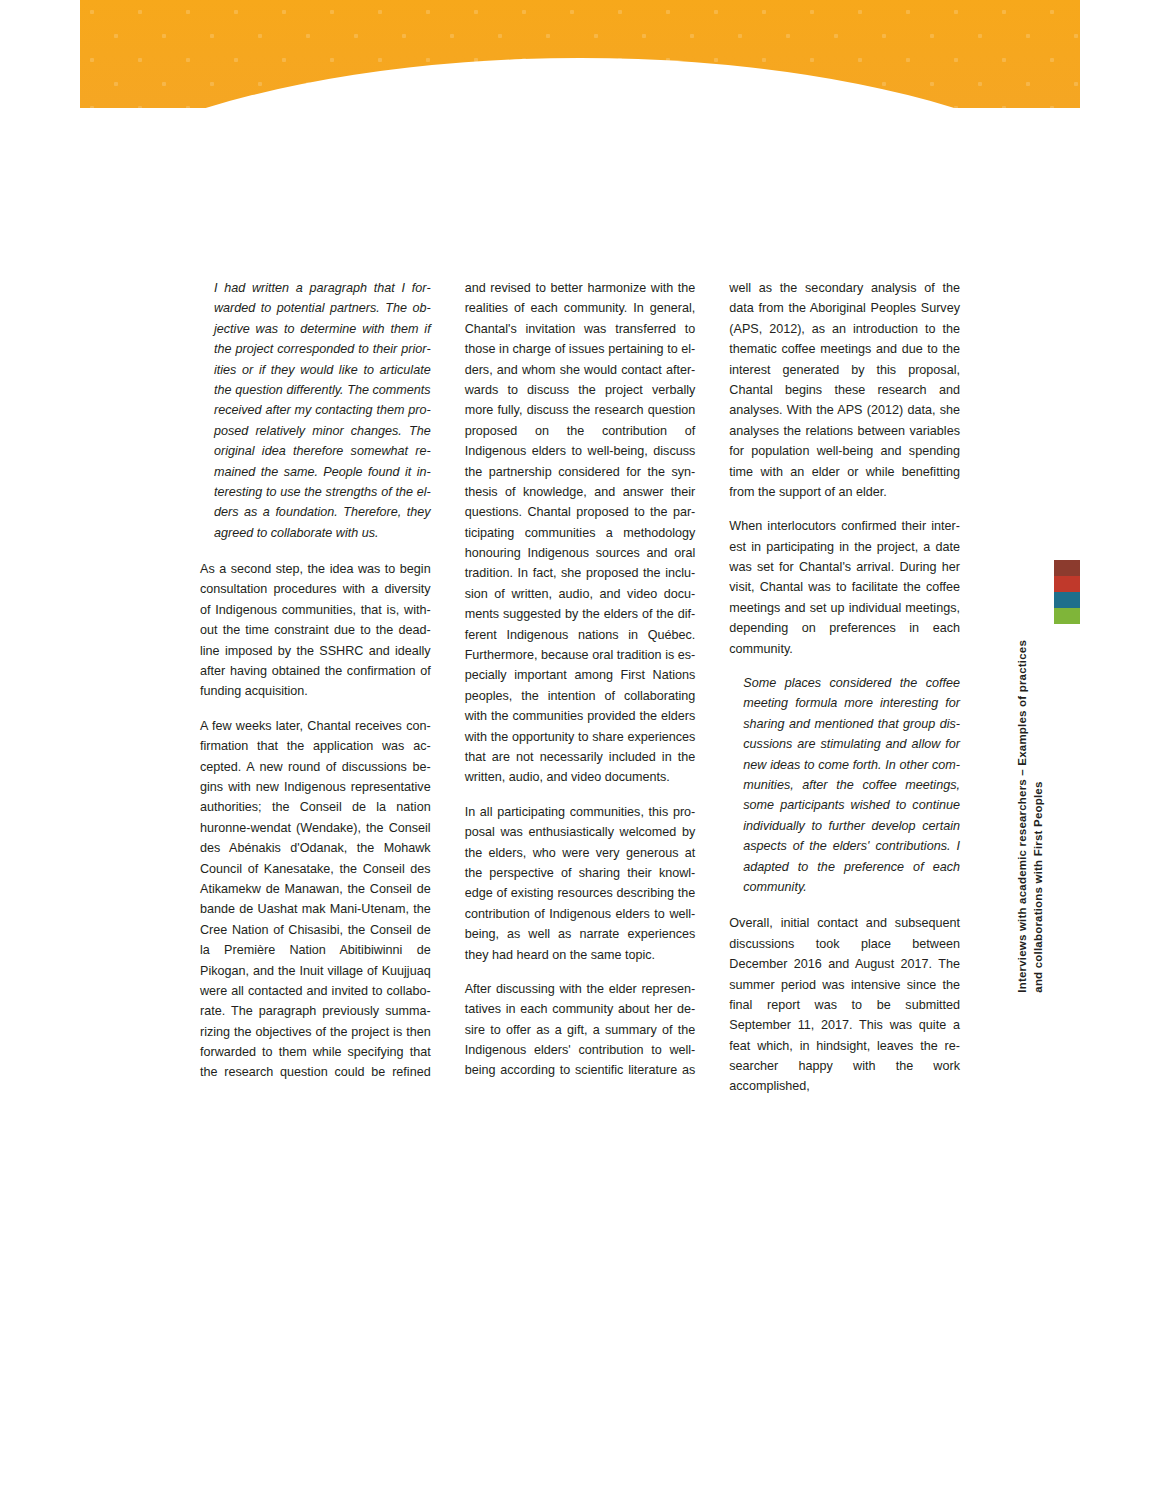Interviews with academic researchers – Examples of practices
and collaborations with First Peoples
I had written a paragraph that I forwarded to potential partners. The objective was to determine with them if the project corresponded to their priorities or if they would like to articulate the question differently. The comments received after my contacting them proposed relatively minor changes. The original idea therefore somewhat remained the same. People found it interesting to use the strengths of the elders as a foundation. Therefore, they agreed to collaborate with us.
As a second step, the idea was to begin consultation procedures with a diversity of Indigenous communities, that is, without the time constraint due to the deadline imposed by the SSHRC and ideally after having obtained the confirmation of funding acquisition.
A few weeks later, Chantal receives confirmation that the application was accepted. A new round of discussions begins with new Indigenous representative authorities; the Conseil de la nation huronne-wendat (Wendake), the Conseil des Abénakis d'Odanak, the Mohawk Council of Kanesatake, the Conseil des Atikamekw de Manawan, the Conseil de bande de Uashat mak Mani-Utenam, the Cree Nation of Chisasibi, the Conseil de la Première Nation Abitibiwinni de Pikogan, and the Inuit village of Kuujjuaq were all contacted and invited to collaborate. The paragraph previously summarizing the objectives of the project is then forwarded to them while specifying that the research question could be refined and revised to better harmonize with the realities of each community. In general, Chantal's invitation was transferred to those in charge of issues pertaining to elders, and whom she would contact afterwards to discuss the project verbally more fully, discuss the research question proposed on the contribution of Indigenous elders to well-being, discuss the partnership considered for the synthesis of knowledge, and answer their questions. Chantal proposed to the participating communities a methodology honouring Indigenous sources and oral tradition. In fact, she proposed the inclusion of written, audio, and video documents suggested by the elders of the different Indigenous nations in Québec. Furthermore, because oral tradition is especially important among First Nations peoples, the intention of collaborating with the communities provided the elders with the opportunity to share experiences that are not necessarily included in the written, audio, and video documents.
In all participating communities, this proposal was enthusiastically welcomed by the elders, who were very generous at the perspective of sharing their knowledge of existing resources describing the contribution of Indigenous elders to well-being, as well as narrate experiences they had heard on the same topic.
After discussing with the elder representatives in each community about her desire to offer as a gift, a summary of the Indigenous elders' contribution to well-being according to scientific literature as well as the secondary analysis of the data from the Aboriginal Peoples Survey (APS, 2012), as an introduction to the thematic coffee meetings and due to the interest generated by this proposal, Chantal begins these research and analyses. With the APS (2012) data, she analyses the relations between variables for population well-being and spending time with an elder or while benefitting from the support of an elder.
When interlocutors confirmed their interest in participating in the project, a date was set for Chantal's arrival. During her visit, Chantal was to facilitate the coffee meetings and set up individual meetings, depending on preferences in each community.
Some places considered the coffee meeting formula more interesting for sharing and mentioned that group discussions are stimulating and allow for new ideas to come forth. In other communities, after the coffee meetings, some participants wished to continue individually to further develop certain aspects of the elders' contributions. I adapted to the preference of each community.
Overall, initial contact and subsequent discussions took place between December 2016 and August 2017. The summer period was intensive since the final report was to be submitted September 11, 2017. This was quite a feat which, in hindsight, leaves the researcher happy with the work accomplished,